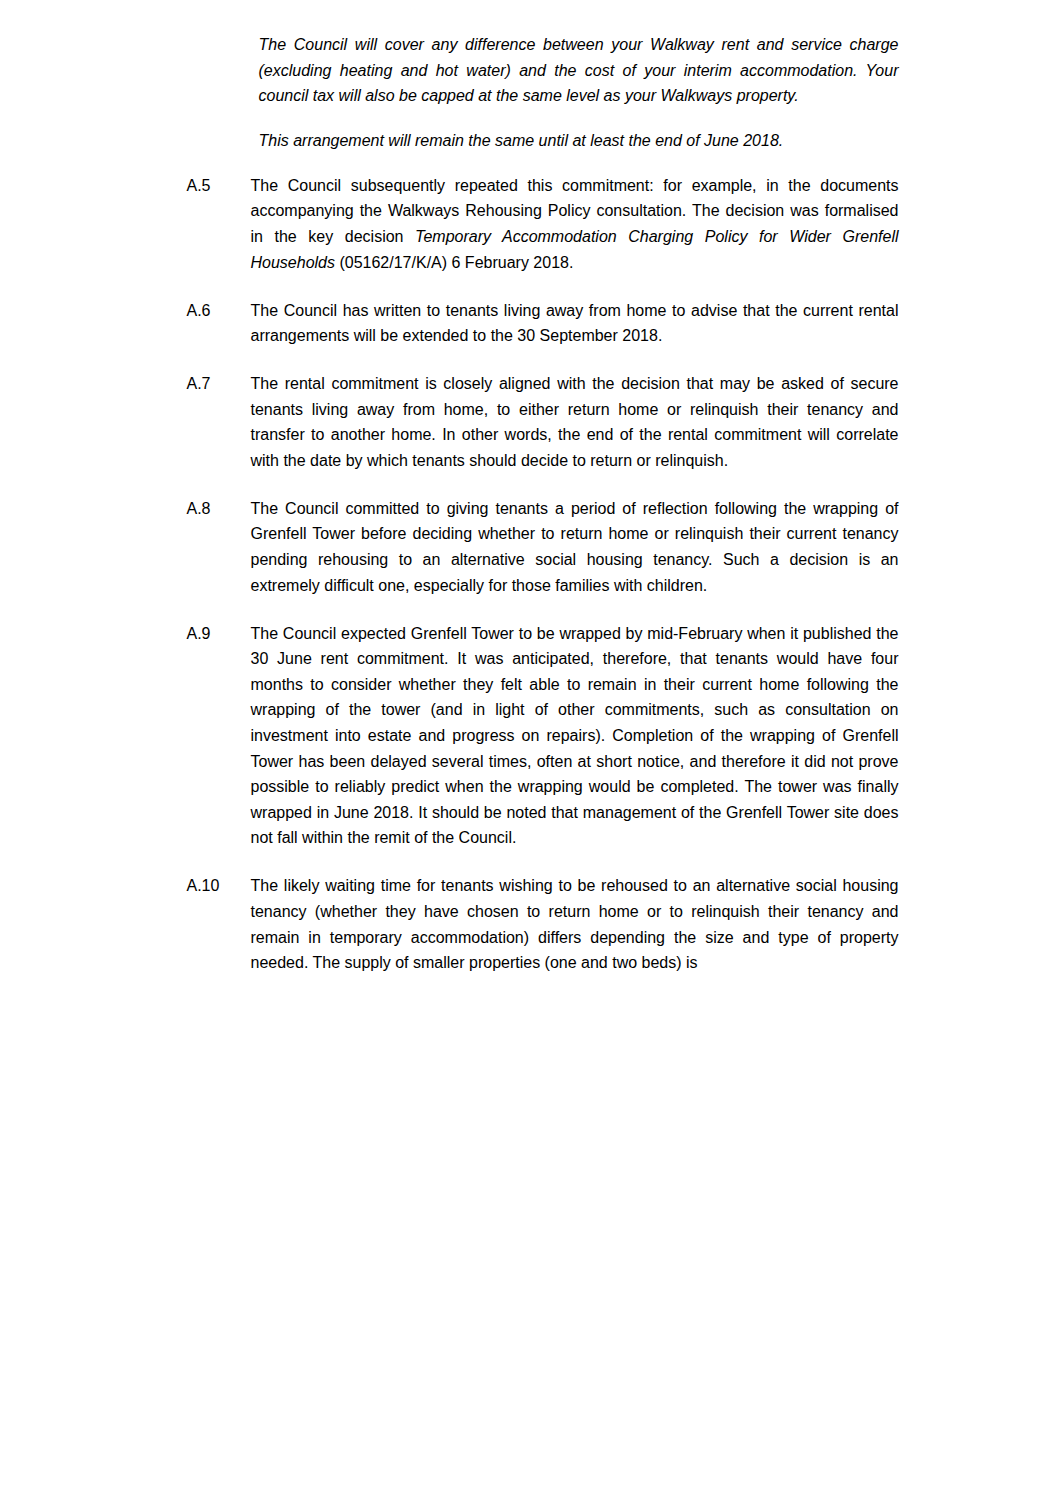The Council will cover any difference between your Walkway rent and service charge (excluding heating and hot water) and the cost of your interim accommodation. Your council tax will also be capped at the same level as your Walkways property.
This arrangement will remain the same until at least the end of June 2018.
A.5
The Council subsequently repeated this commitment: for example, in the documents accompanying the Walkways Rehousing Policy consultation. The decision was formalised in the key decision Temporary Accommodation Charging Policy for Wider Grenfell Households (05162/17/K/A) 6 February 2018.
A.6
The Council has written to tenants living away from home to advise that the current rental arrangements will be extended to the 30 September 2018.
A.7
The rental commitment is closely aligned with the decision that may be asked of secure tenants living away from home, to either return home or relinquish their tenancy and transfer to another home. In other words, the end of the rental commitment will correlate with the date by which tenants should decide to return or relinquish.
A.8
The Council committed to giving tenants a period of reflection following the wrapping of Grenfell Tower before deciding whether to return home or relinquish their current tenancy pending rehousing to an alternative social housing tenancy. Such a decision is an extremely difficult one, especially for those families with children.
A.9
The Council expected Grenfell Tower to be wrapped by mid-February when it published the 30 June rent commitment. It was anticipated, therefore, that tenants would have four months to consider whether they felt able to remain in their current home following the wrapping of the tower (and in light of other commitments, such as consultation on investment into estate and progress on repairs). Completion of the wrapping of Grenfell Tower has been delayed several times, often at short notice, and therefore it did not prove possible to reliably predict when the wrapping would be completed. The tower was finally wrapped in June 2018. It should be noted that management of the Grenfell Tower site does not fall within the remit of the Council.
A.10
The likely waiting time for tenants wishing to be rehoused to an alternative social housing tenancy (whether they have chosen to return home or to relinquish their tenancy and remain in temporary accommodation) differs depending the size and type of property needed. The supply of smaller properties (one and two beds) is